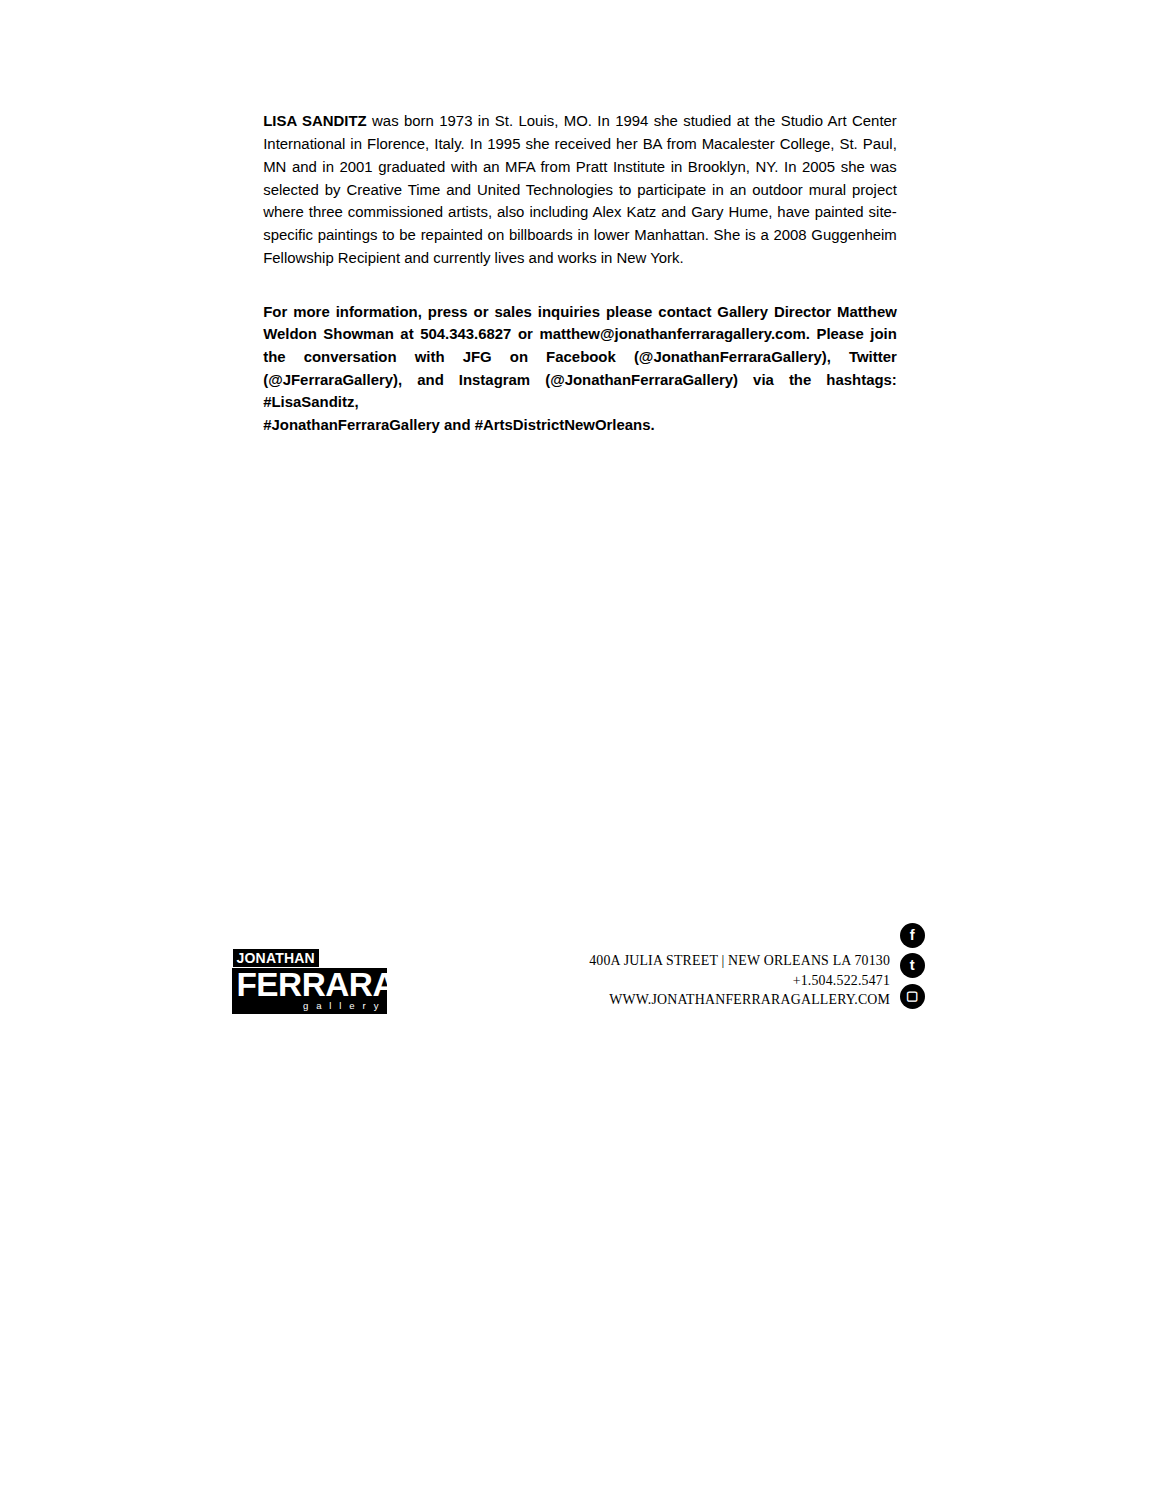LISA SANDITZ was born 1973 in St. Louis, MO. In 1994 she studied at the Studio Art Center International in Florence, Italy. In 1995 she received her BA from Macalester College, St. Paul, MN and in 2001 graduated with an MFA from Pratt Institute in Brooklyn, NY. In 2005 she was selected by Creative Time and United Technologies to participate in an outdoor mural project where three commissioned artists, also including Alex Katz and Gary Hume, have painted site-specific paintings to be repainted on billboards in lower Manhattan. She is a 2008 Guggenheim Fellowship Recipient and currently lives and works in New York.
For more information, press or sales inquiries please contact Gallery Director Matthew Weldon Showman at 504.343.6827 or matthew@jonathanferraragallery.com. Please join the conversation with JFG on Facebook (@JonathanFerraraGallery), Twitter (@JFerraraGallery), and Instagram (@JonathanFerraraGallery) via the hashtags: #LisaSanditz, #JonathanFerraraGallery and #ArtsDistrictNewOrleans.
JONATHAN
FERRARA g a l l e r y
400A JULIA STREET | NEW ORLEANS LA 70130
+1.504.522.5471
WWW.JONATHANFERRARAGALLERY.COM
f
t
▢